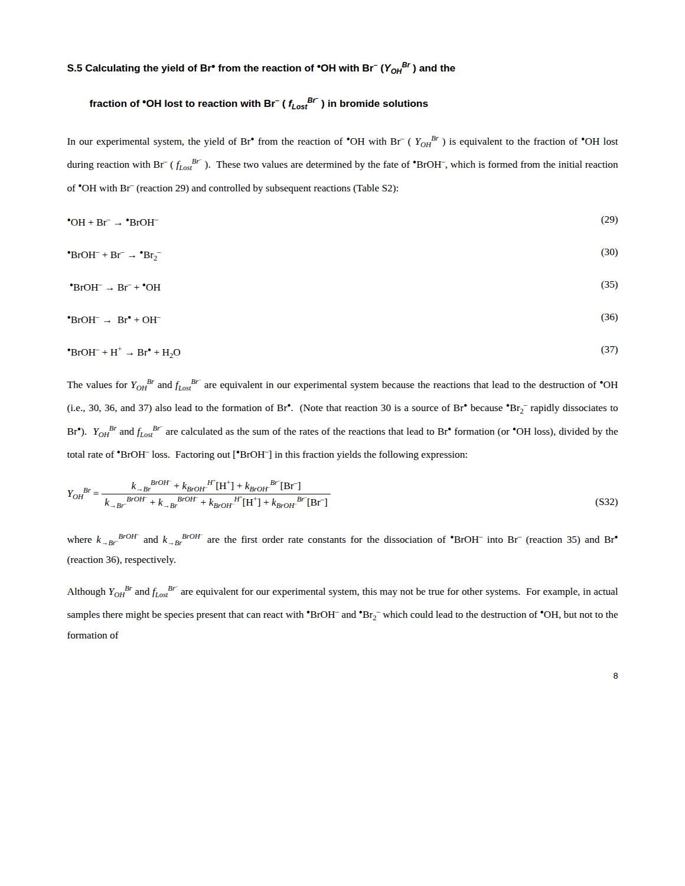S.5 Calculating the yield of Br• from the reaction of •OH with Br– (YOHBr ) and the fraction of •OH lost to reaction with Br– ( fLostBr– ) in bromide solutions
In our experimental system, the yield of Br• from the reaction of •OH with Br– ( YOHBr ) is equivalent to the fraction of •OH lost during reaction with Br– ( fLostBr– ). These two values are determined by the fate of •BrOH–, which is formed from the initial reaction of •OH with Br– (reaction 29) and controlled by subsequent reactions (Table S2):
•OH + Br– → •BrOH–(29)
•BrOH– + Br– → •Br2–(30)
•BrOH– → Br– + •OH(35)
•BrOH– → Br• + OH–(36)
•BrOH– + H+ → Br• + H2O(37)
The values for YOHBr and fLostBr– are equivalent in our experimental system because the reactions that lead to the destruction of •OH (i.e., 30, 36, and 37) also lead to the formation of Br•. (Note that reaction 30 is a source of Br• because •Br2– rapidly dissociates to Br•). YOHBr and fLostBr– are calculated as the sum of the rates of the reactions that lead to Br• formation (or •OH loss), divided by the total rate of •BrOH– loss. Factoring out [•BrOH–] in this fraction yields the following expression:
YOHBr = k→BrBrOH– + kBrOH–H+[H+] + kBrOH–Br–[Br–] k→Br–BrOH– + k→BrBrOH– + kBrOH–H+[H+] + kBrOH–Br–[Br–] (S32)
where k→Br–BrOH– and k→BrBrOH– are the first order rate constants for the dissociation of •BrOH– into Br– (reaction 35) and Br• (reaction 36), respectively.
Although YOHBr and fLostBr– are equivalent for our experimental system, this may not be true for other systems. For example, in actual samples there might be species present that can react with •BrOH– and •Br2– which could lead to the destruction of •OH, but not to the formation of
8